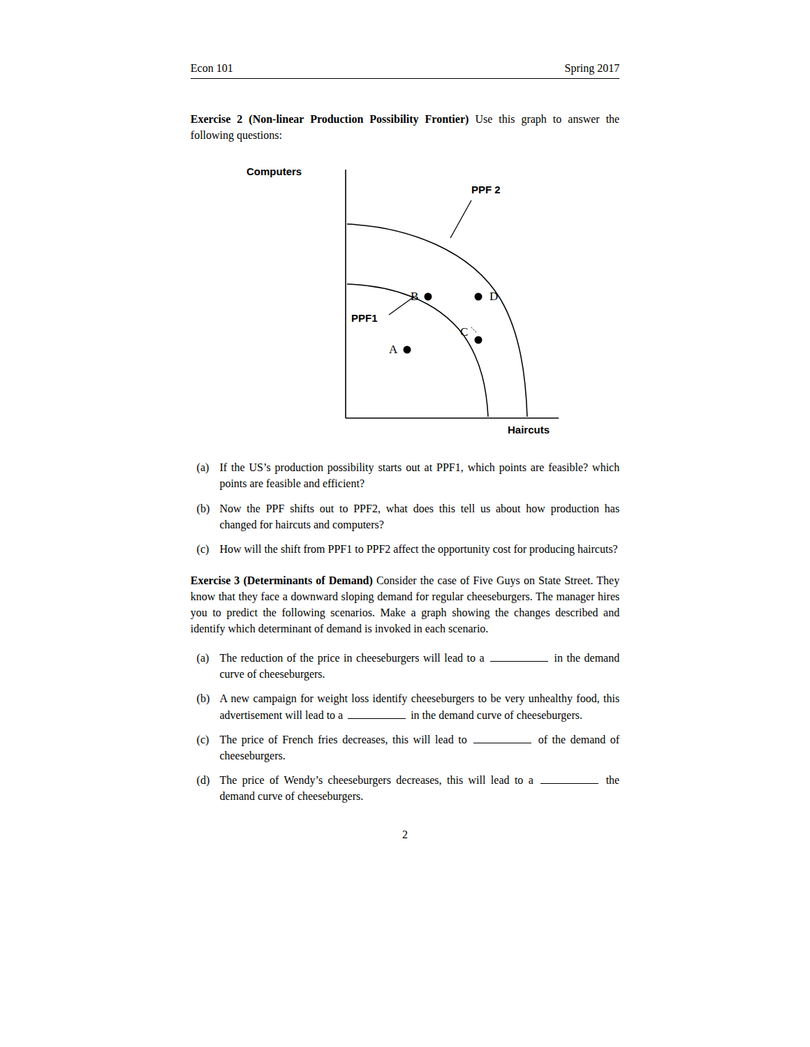Econ 101
Spring 2017
Exercise 2 (Non-linear Production Possibility Frontier) Use this graph to answer the following questions:
Computers PPF 2 PPF1 B D C A Haircuts
If the US’s production possibility starts out at PPF1, which points are feasible? which points are feasible and efficient?
Now the PPF shifts out to PPF2, what does this tell us about how production has changed for haircuts and computers?
How will the shift from PPF1 to PPF2 affect the opportunity cost for producing haircuts?
Exercise 3 (Determinants of Demand) Consider the case of Five Guys on State Street. They know that they face a downward sloping demand for regular cheeseburgers. The manager hires you to predict the following scenarios. Make a graph showing the changes described and identify which determinant of demand is invoked in each scenario.
The reduction of the price in cheeseburgers will lead to a in the demand curve of cheeseburgers.
A new campaign for weight loss identify cheeseburgers to be very unhealthy food, this advertisement will lead to a in the demand curve of cheeseburgers.
The price of French fries decreases, this will lead to of the demand of cheeseburgers.
The price of Wendy’s cheeseburgers decreases, this will lead to a the demand curve of cheeseburgers.
2